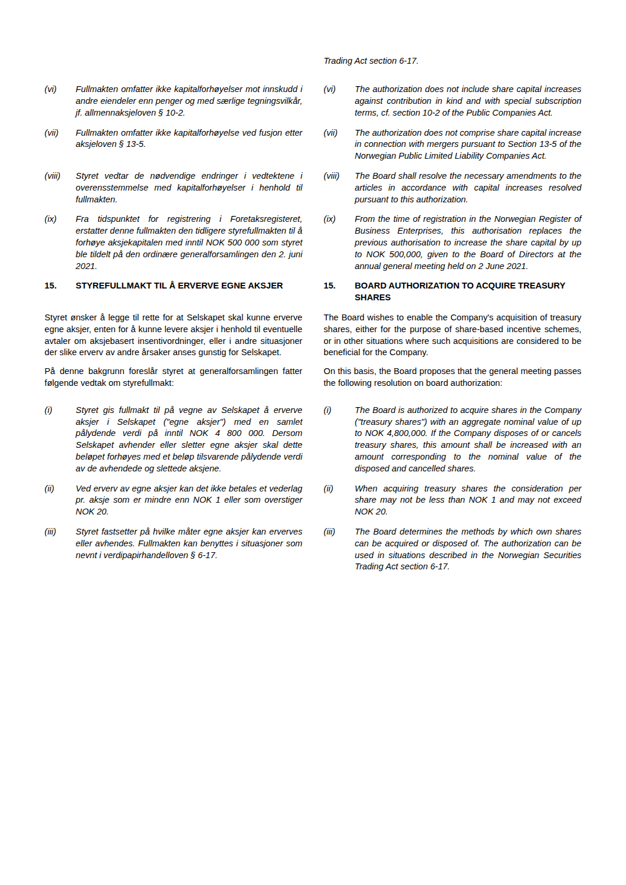| | Trading Act section 6-17. |
| (vi) Fullmakten omfatter ikke kapitalforhøyelser mot innskudd i andre eiendeler enn penger og med særlige tegningsvilkår, jf. allmennaksjeloven § 10-2. | (vi) The authorization does not include share capital increases against contribution in kind and with special subscription terms, cf. section 10-2 of the Public Companies Act. |
| (vii) Fullmakten omfatter ikke kapitalforhøyelse ved fusjon etter aksjeloven § 13-5. | (vii) The authorization does not comprise share capital increase in connection with mergers pursuant to Section 13-5 of the Norwegian Public Limited Liability Companies Act. |
| (viii) Styret vedtar de nødvendige endringer i vedtektene i overensstemmelse med kapitalforhøyelser i henhold til fullmakten. | (viii) The Board shall resolve the necessary amendments to the articles in accordance with capital increases resolved pursuant to this authorization. |
| (ix) Fra tidspunktet for registrering i Foretaksregisteret, erstatter denne fullmakten den tidligere styrefullmakten til å forhøye aksjekapitalen med inntil NOK 500 000 som styret ble tildelt på den ordinære generalforsamlingen den 2. juni 2021. | (ix) From the time of registration in the Norwegian Register of Business Enterprises, this authorisation replaces the previous authorisation to increase the share capital by up to NOK 500,000, given to the Board of Directors at the annual general meeting held on 2 June 2021. |
| 15. Styrefullmakt til å erverve egne aksjer | 15. Board authorization to acquire treasury shares |
| Styret ønsker å legge til rette for at Selskapet skal kunne erverve egne aksjer, enten for å kunne levere aksjer i henhold til eventuelle avtaler om aksjebasert insentivordninger, eller i andre situasjoner der slike erverv av andre årsaker anses gunstig for Selskapet. På denne bakgrunn foreslår styret at generalforsamlingen fatter følgende vedtak om styrefullmakt: | The Board wishes to enable the Company's acquisition of treasury shares, either for the purpose of share-based incentive schemes, or in other situations where such acquisitions are considered to be beneficial for the Company. On this basis, the Board proposes that the general meeting passes the following resolution on board authorization: |
| (i) Styret gis fullmakt til på vegne av Selskapet å erverve aksjer i Selskapet ("egne aksjer") med en samlet pålydende verdi på inntil NOK 4 800 000. Dersom Selskapet avhender eller sletter egne aksjer skal dette beløpet forhøyes med et beløp tilsvarende pålydende verdi av de avhendede og slettede aksjene. | (i) The Board is authorized to acquire shares in the Company ("treasury shares") with an aggregate nominal value of up to NOK 4,800,000. If the Company disposes of or cancels treasury shares, this amount shall be increased with an amount corresponding to the nominal value of the disposed and cancelled shares. |
| (ii) Ved erverv av egne aksjer kan det ikke betales et vederlag pr. aksje som er mindre enn NOK 1 eller som overstiger NOK 20. | (ii) When acquiring treasury shares the consideration per share may not be less than NOK 1 and may not exceed NOK 20. |
| (iii) Styret fastsetter på hvilke måter egne aksjer kan erverves eller avhendes. Fullmakten kan benyttes i situasjoner som nevnt i verdipapirhandelloven § 6-17. | (iii) The Board determines the methods by which own shares can be acquired or disposed of. The authorization can be used in situations described in the Norwegian Securities Trading Act section 6-17. |